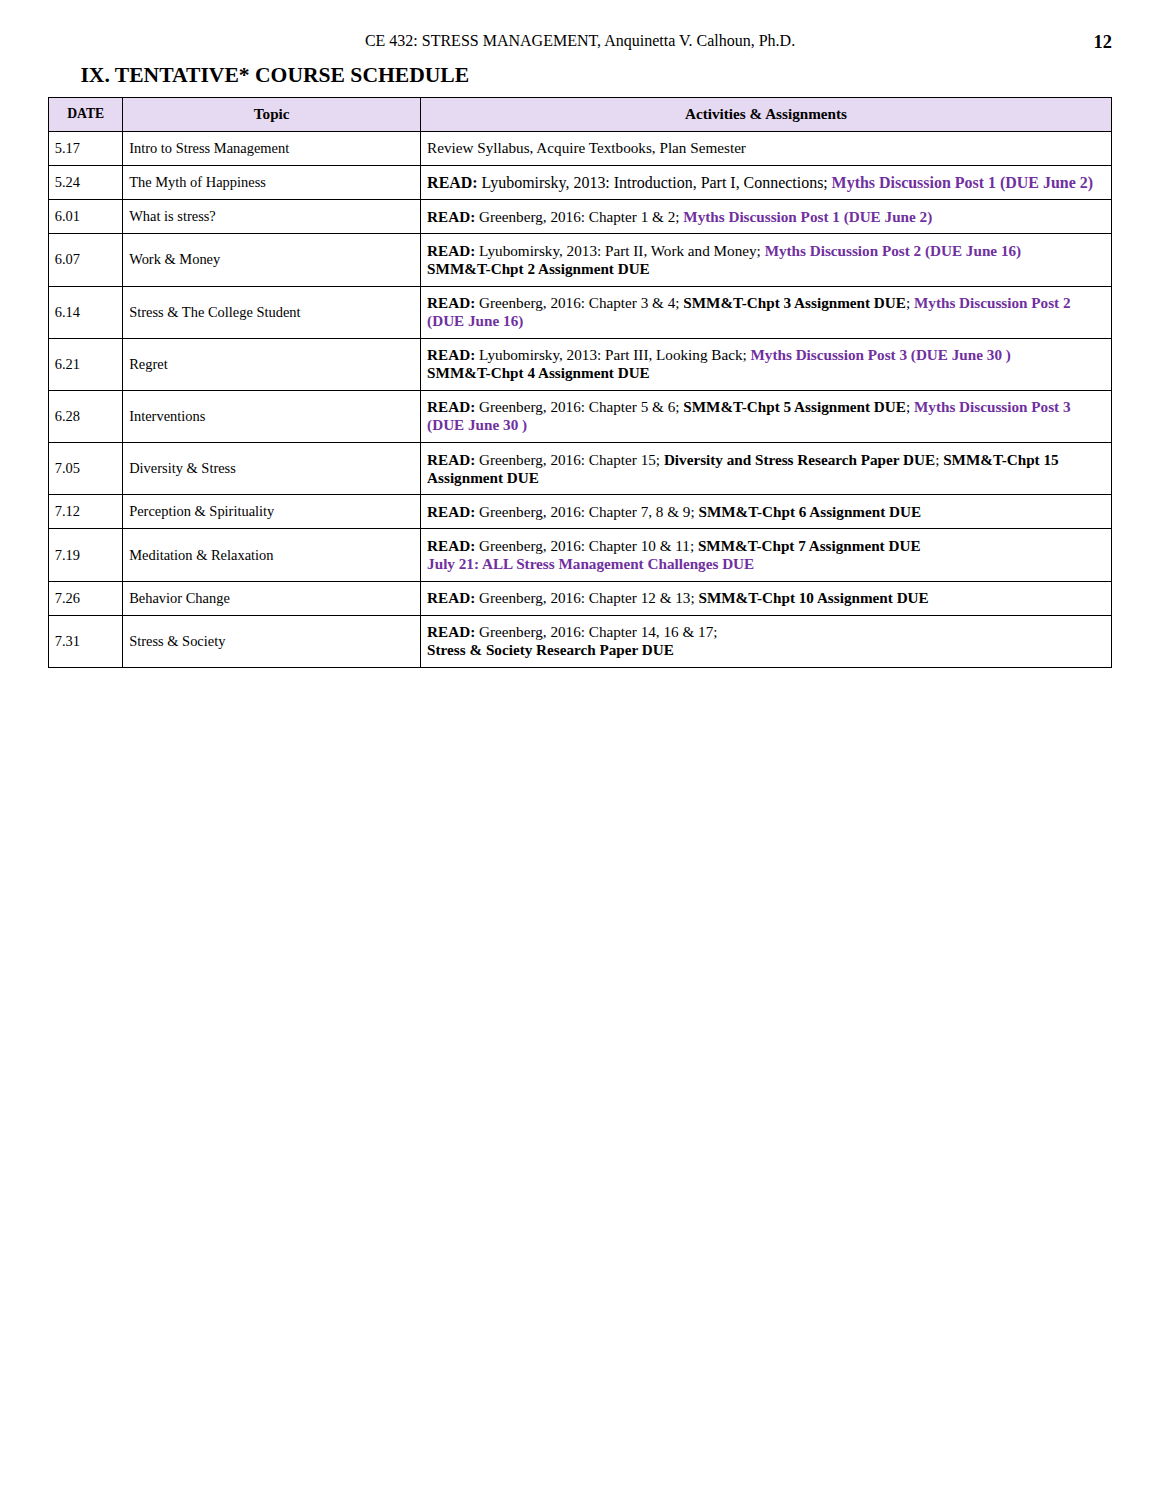CE 432: STRESS MANAGEMENT, Anquinetta V. Calhoun, Ph.D. 12
IX. TENTATIVE* COURSE SCHEDULE
| DATE | Topic | Activities & Assignments |
| --- | --- | --- |
| 5.17 | Intro to Stress Management | Review Syllabus, Acquire Textbooks, Plan Semester |
| 5.24 | The Myth of Happiness | READ: Lyubomirsky, 2013: Introduction, Part I, Connections; Myths Discussion Post 1 (DUE June 2) |
| 6.01 | What is stress? | READ: Greenberg, 2016: Chapter 1 & 2; Myths Discussion Post 1 (DUE June 2) |
| 6.07 | Work & Money | READ: Lyubomirsky, 2013: Part II, Work and Money; Myths Discussion Post 2 (DUE June 16) SMM&T-Chpt 2 Assignment DUE |
| 6.14 | Stress & The College Student | READ: Greenberg, 2016: Chapter 3 & 4; SMM&T-Chpt 3 Assignment DUE ; Myths Discussion Post 2 (DUE June 16) |
| 6.21 | Regret | READ: Lyubomirsky, 2013: Part III, Looking Back; Myths Discussion Post 3 (DUE June 30 ) SMM&T-Chpt 4 Assignment DUE |
| 6.28 | Interventions | READ: Greenberg, 2016: Chapter 5 & 6; SMM&T-Chpt 5 Assignment DUE ; Myths Discussion Post 3 (DUE June 30 ) |
| 7.05 | Diversity & Stress | READ: Greenberg, 2016: Chapter 15; Diversity and Stress Research Paper DUE ; SMM&T-Chpt 15 Assignment DUE |
| 7.12 | Perception & Spirituality | READ: Greenberg, 2016: Chapter 7, 8 & 9; SMM&T-Chpt 6 Assignment DUE |
| 7.19 | Meditation & Relaxation | READ: Greenberg, 2016: Chapter 10 & 11; SMM&T-Chpt 7 Assignment DUE July 21: ALL Stress Management Challenges DUE |
| 7.26 | Behavior Change | READ: Greenberg, 2016: Chapter 12 & 13; SMM&T-Chpt 10 Assignment DUE |
| 7.31 | Stress & Society | READ: Greenberg, 2016: Chapter 14, 16 & 17; Stress & Society Research Paper DUE |